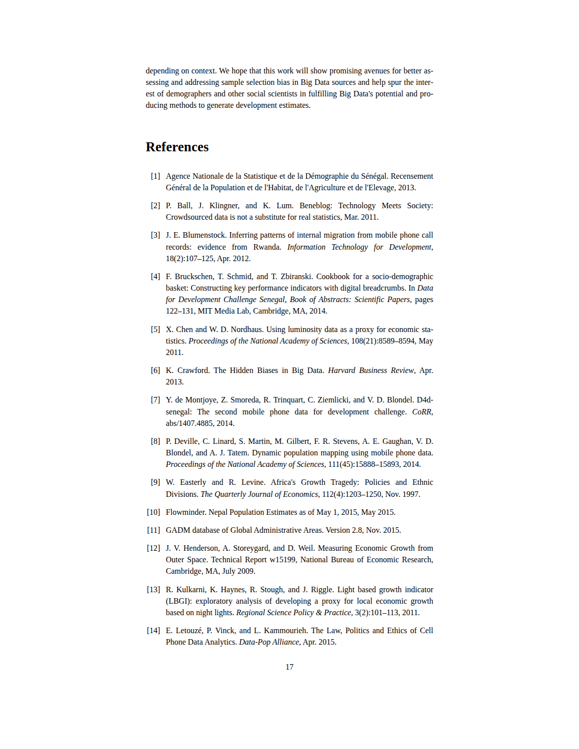depending on context. We hope that this work will show promising avenues for better assessing and addressing sample selection bias in Big Data sources and help spur the interest of demographers and other social scientists in fulfilling Big Data's potential and producing methods to generate development estimates.
References
[1] Agence Nationale de la Statistique et de la Démographie du Sénégal. Recensement Général de la Population et de l'Habitat, de l'Agriculture et de l'Elevage, 2013.
[2] P. Ball, J. Klingner, and K. Lum. Beneblog: Technology Meets Society: Crowdsourced data is not a substitute for real statistics, Mar. 2011.
[3] J. E. Blumenstock. Inferring patterns of internal migration from mobile phone call records: evidence from Rwanda. Information Technology for Development, 18(2):107–125, Apr. 2012.
[4] F. Bruckschen, T. Schmid, and T. Zbiranski. Cookbook for a socio-demographic basket: Constructing key performance indicators with digital breadcrumbs. In Data for Development Challenge Senegal, Book of Abstracts: Scientific Papers, pages 122–131, MIT Media Lab, Cambridge, MA, 2014.
[5] X. Chen and W. D. Nordhaus. Using luminosity data as a proxy for economic statistics. Proceedings of the National Academy of Sciences, 108(21):8589–8594, May 2011.
[6] K. Crawford. The Hidden Biases in Big Data. Harvard Business Review, Apr. 2013.
[7] Y. de Montjoye, Z. Smoreda, R. Trinquart, C. Ziemlicki, and V. D. Blondel. D4d-senegal: The second mobile phone data for development challenge. CoRR, abs/1407.4885, 2014.
[8] P. Deville, C. Linard, S. Martin, M. Gilbert, F. R. Stevens, A. E. Gaughan, V. D. Blondel, and A. J. Tatem. Dynamic population mapping using mobile phone data. Proceedings of the National Academy of Sciences, 111(45):15888–15893, 2014.
[9] W. Easterly and R. Levine. Africa's Growth Tragedy: Policies and Ethnic Divisions. The Quarterly Journal of Economics, 112(4):1203–1250, Nov. 1997.
[10] Flowminder. Nepal Population Estimates as of May 1, 2015, May 2015.
[11] GADM database of Global Administrative Areas. Version 2.8, Nov. 2015.
[12] J. V. Henderson, A. Storeygard, and D. Weil. Measuring Economic Growth from Outer Space. Technical Report w15199, National Bureau of Economic Research, Cambridge, MA, July 2009.
[13] R. Kulkarni, K. Haynes, R. Stough, and J. Riggle. Light based growth indicator (LBGI): exploratory analysis of developing a proxy for local economic growth based on night lights. Regional Science Policy & Practice, 3(2):101–113, 2011.
[14] E. Letouzé, P. Vinck, and L. Kammourieh. The Law, Politics and Ethics of Cell Phone Data Analytics. Data-Pop Alliance, Apr. 2015.
17